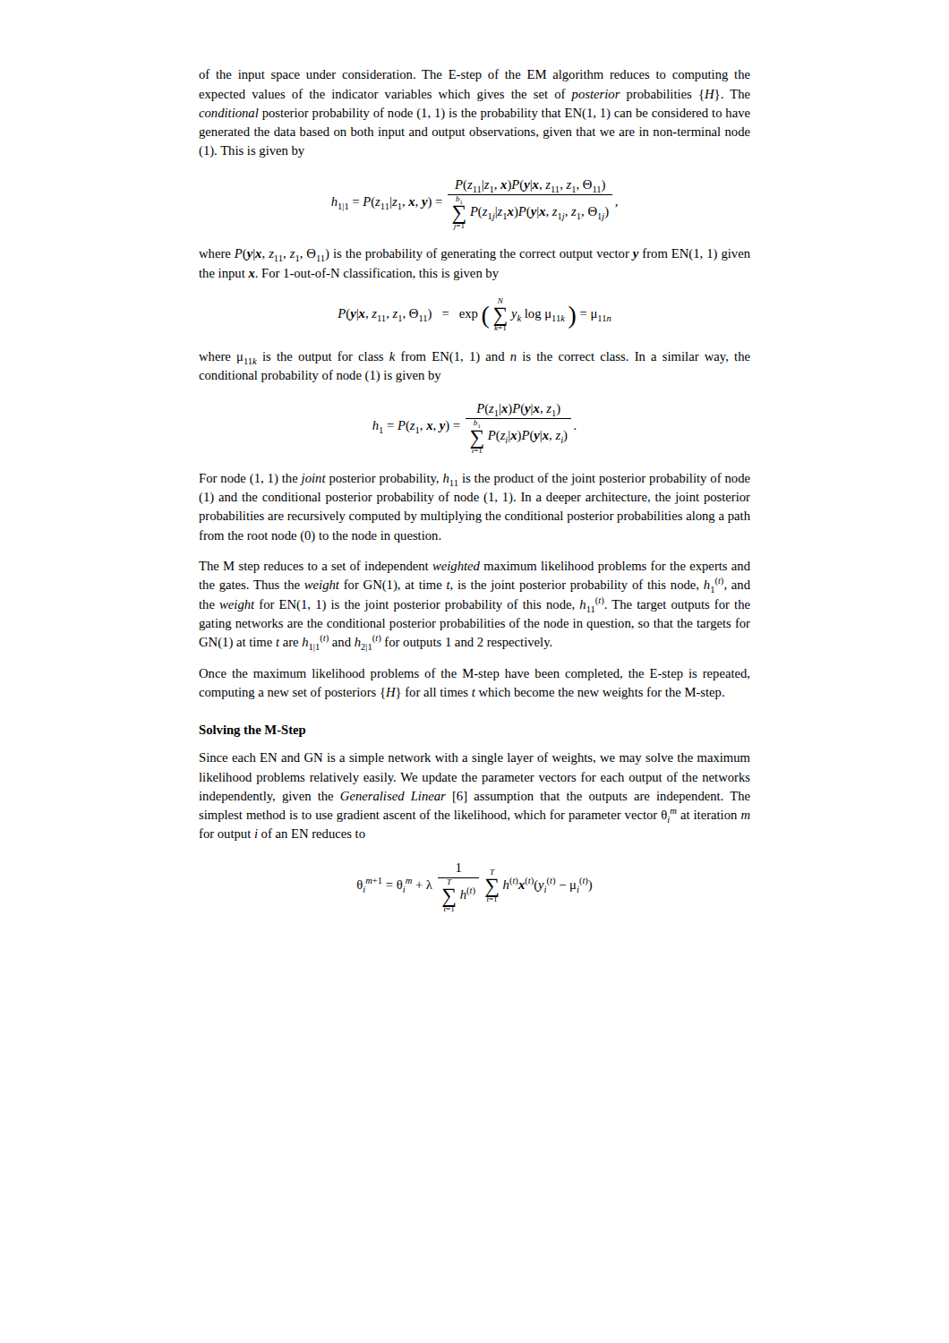of the input space under consideration. The E-step of the EM algorithm reduces to computing the expected values of the indicator variables which gives the set of posterior probabilities {H}. The conditional posterior probability of node (1, 1) is the probability that EN(1, 1) can be considered to have generated the data based on both input and output observations, given that we are in non-terminal node (1). This is given by
h1|1 = P(z11|z1, x, y) = P(z11|z1, x)P(y|x, z11, z1, Θ11) b1∑j=1 P(z1j|z1x)P(y|x, z1j, z1, Θ1j) ,
where P(y|x, z11, z1, Θ11) is the probability of generating the correct output vector y from EN(1, 1) given the input x. For 1-out-of-N classification, this is given by
P(y|x, z11, z1, Θ11) = exp ( N∑k=1 yk log μ11k ) = μ11n
where μ11k is the output for class k from EN(1, 1) and n is the correct class. In a similar way, the conditional probability of node (1) is given by
h1 = P(z1, x, y) = P(z1|x)P(y|x, z1) b1∑i=1 P(zi|x)P(y|x, zi) .
For node (1, 1) the joint posterior probability, h11 is the product of the joint posterior probability of node (1) and the conditional posterior probability of node (1, 1). In a deeper architecture, the joint posterior probabilities are recursively computed by multiplying the conditional posterior probabilities along a path from the root node (0) to the node in question.
The M step reduces to a set of independent weighted maximum likelihood problems for the experts and the gates. Thus the weight for GN(1), at time t, is the joint posterior probability of this node, h1(t), and the weight for EN(1, 1) is the joint posterior probability of this node, h11(t). The target outputs for the gating networks are the conditional posterior probabilities of the node in question, so that the targets for GN(1) at time t are h1|1(t) and h2|1(t) for outputs 1 and 2 respectively.
Once the maximum likelihood problems of the M-step have been completed, the E-step is repeated, computing a new set of posteriors {H} for all times t which become the new weights for the M-step.
Solving the M-Step
Since each EN and GN is a simple network with a single layer of weights, we may solve the maximum likelihood problems relatively easily. We update the parameter vectors for each output of the networks independently, given the Generalised Linear [6] assumption that the outputs are independent. The simplest method is to use gradient ascent of the likelihood, which for parameter vector θim at iteration m for output i of an EN reduces to
θim+1 = θim + λ 1 T∑t=1 h(t) T∑t=1 h(t)x(t)(yi(t) − μi(t))